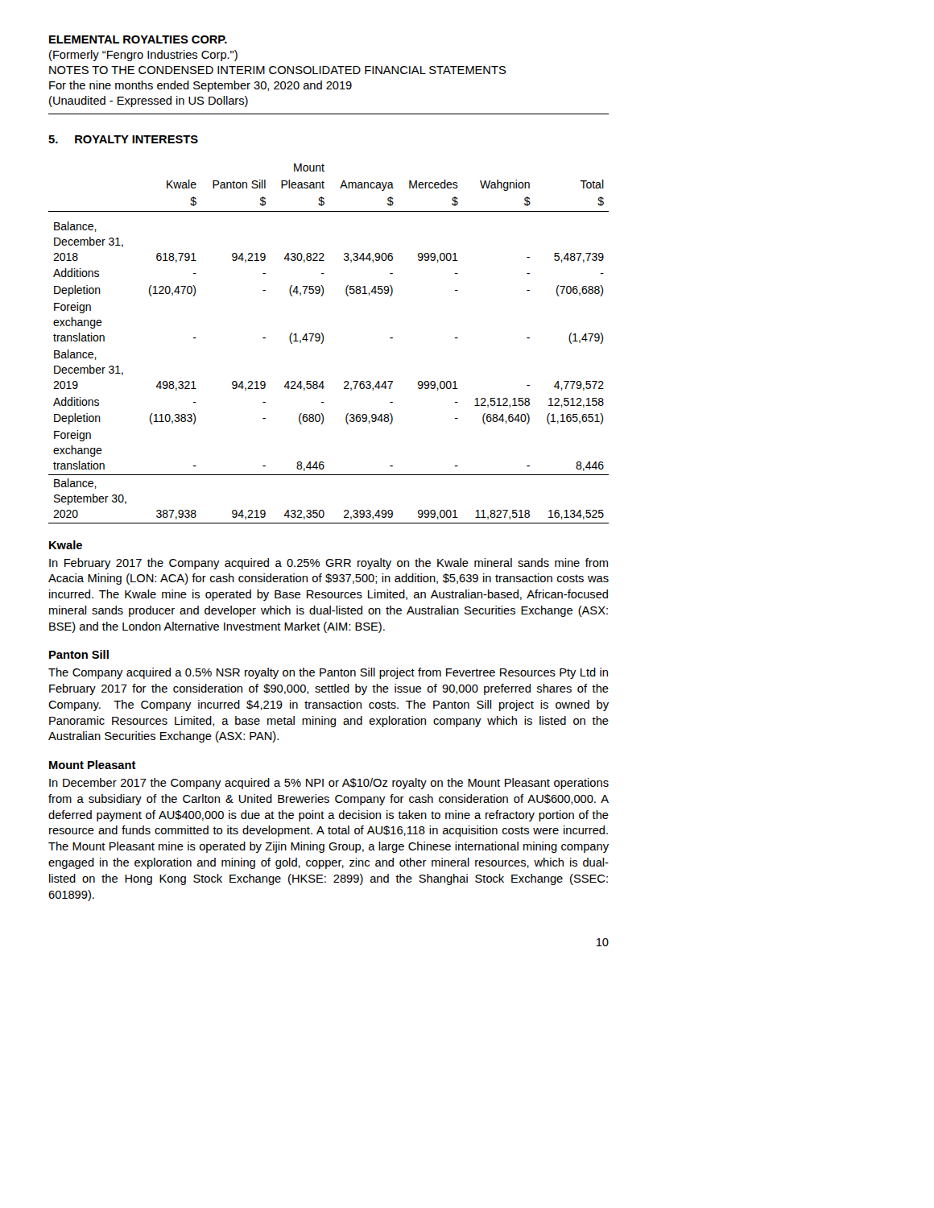ELEMENTAL ROYALTIES CORP.
(Formerly “Fengro Industries Corp.")
NOTES TO THE CONDENSED INTERIM CONSOLIDATED FINANCIAL STATEMENTS
For the nine months ended September 30, 2020 and 2019
(Unaudited - Expressed in US Dollars)
5. ROYALTY INTERESTS
| | | | Mount | | | | |
| --- | --- | --- | --- | --- | --- | --- | --- |
| | Kwale | Panton Sill | Pleasant | Amancaya | Mercedes | Wahgnion | Total |
| | $ | $ | $ | $ | $ | $ | $ |
| Balance, December 31, 2018 | 618,791 | 94,219 | 430,822 | 3,344,906 | 999,001 | - | 5,487,739 |
| Additions | - | - | - | - | - | - | - |
| Depletion | (120,470) | - | (4,759) | (581,459) | - | - | (706,688) |
| Foreign exchange translation | - | - | (1,479) | - | - | - | (1,479) |
| Balance, December 31, 2019 | 498,321 | 94,219 | 424,584 | 2,763,447 | 999,001 | - | 4,779,572 |
| Additions | - | - | - | - | - | 12,512,158 | 12,512,158 |
| Depletion | (110,383) | - | (680) | (369,948) | - | (684,640) | (1,165,651) |
| Foreign exchange translation | - | - | 8,446 | - | - | - | 8,446 |
| Balance, September 30, 2020 | 387,938 | 94,219 | 432,350 | 2,393,499 | 999,001 | 11,827,518 | 16,134,525 |
Kwale
In February 2017 the Company acquired a 0.25% GRR royalty on the Kwale mineral sands mine from Acacia Mining (LON: ACA) for cash consideration of $937,500; in addition, $5,639 in transaction costs was incurred. The Kwale mine is operated by Base Resources Limited, an Australian-based, African-focused mineral sands producer and developer which is dual-listed on the Australian Securities Exchange (ASX: BSE) and the London Alternative Investment Market (AIM: BSE).
Panton Sill
The Company acquired a 0.5% NSR royalty on the Panton Sill project from Fevertree Resources Pty Ltd in February 2017 for the consideration of $90,000, settled by the issue of 90,000 preferred shares of the Company. The Company incurred $4,219 in transaction costs. The Panton Sill project is owned by Panoramic Resources Limited, a base metal mining and exploration company which is listed on the Australian Securities Exchange (ASX: PAN).
Mount Pleasant
In December 2017 the Company acquired a 5% NPI or A$10/Oz royalty on the Mount Pleasant operations from a subsidiary of the Carlton & United Breweries Company for cash consideration of AU$600,000. A deferred payment of AU$400,000 is due at the point a decision is taken to mine a refractory portion of the resource and funds committed to its development. A total of AU$16,118 in acquisition costs were incurred. The Mount Pleasant mine is operated by Zijin Mining Group, a large Chinese international mining company engaged in the exploration and mining of gold, copper, zinc and other mineral resources, which is dual-listed on the Hong Kong Stock Exchange (HKSE: 2899) and the Shanghai Stock Exchange (SSEC: 601899).
10